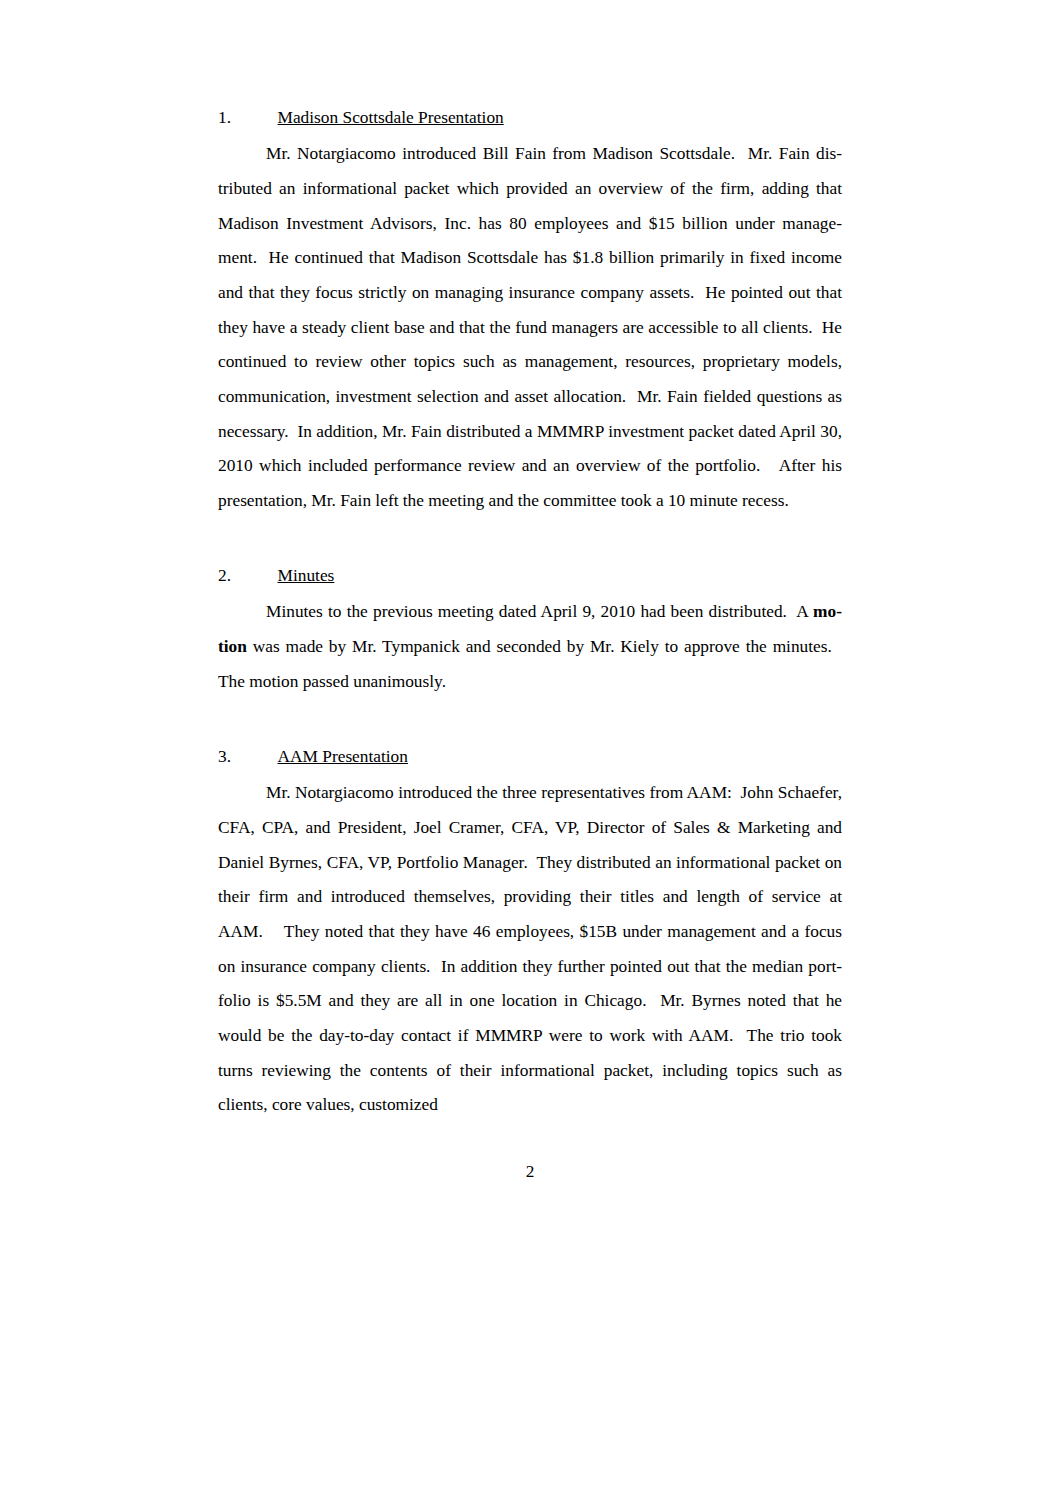1. Madison Scottsdale Presentation
Mr. Notargiacomo introduced Bill Fain from Madison Scottsdale. Mr. Fain distributed an informational packet which provided an overview of the firm, adding that Madison Investment Advisors, Inc. has 80 employees and $15 billion under management. He continued that Madison Scottsdale has $1.8 billion primarily in fixed income and that they focus strictly on managing insurance company assets. He pointed out that they have a steady client base and that the fund managers are accessible to all clients. He continued to review other topics such as management, resources, proprietary models, communication, investment selection and asset allocation. Mr. Fain fielded questions as necessary. In addition, Mr. Fain distributed a MMMRP investment packet dated April 30, 2010 which included performance review and an overview of the portfolio. After his presentation, Mr. Fain left the meeting and the committee took a 10 minute recess.
2. Minutes
Minutes to the previous meeting dated April 9, 2010 had been distributed. A motion was made by Mr. Tympanick and seconded by Mr. Kiely to approve the minutes. The motion passed unanimously.
3. AAM Presentation
Mr. Notargiacomo introduced the three representatives from AAM: John Schaefer, CFA, CPA, and President, Joel Cramer, CFA, VP, Director of Sales & Marketing and Daniel Byrnes, CFA, VP, Portfolio Manager. They distributed an informational packet on their firm and introduced themselves, providing their titles and length of service at AAM. They noted that they have 46 employees, $15B under management and a focus on insurance company clients. In addition they further pointed out that the median portfolio is $5.5M and they are all in one location in Chicago. Mr. Byrnes noted that he would be the day-to-day contact if MMMRP were to work with AAM. The trio took turns reviewing the contents of their informational packet, including topics such as clients, core values, customized
2